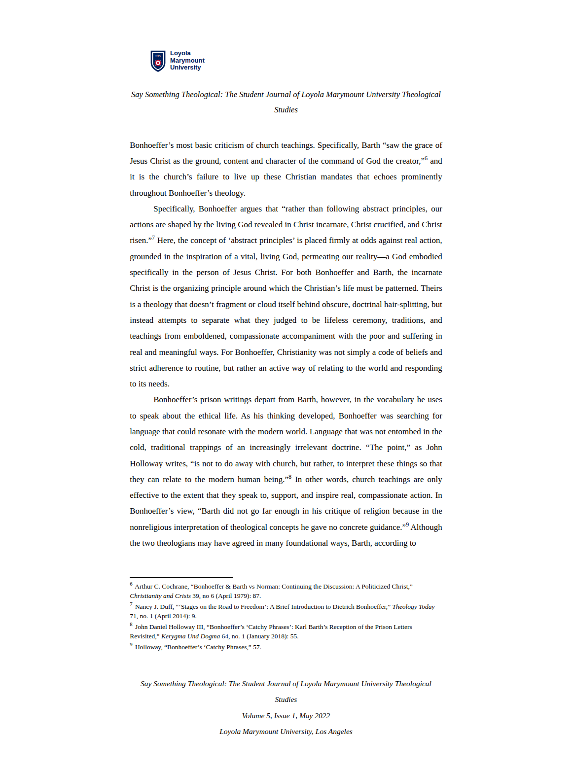IHS Loyola Marymount University
Say Something Theological: The Student Journal of Loyola Marymount University Theological Studies
Bonhoeffer’s most basic criticism of church teachings. Specifically, Barth “saw the grace of Jesus Christ as the ground, content and character of the command of God the creator,”6 and it is the church’s failure to live up these Christian mandates that echoes prominently throughout Bonhoeffer’s theology.
Specifically, Bonhoeffer argues that “rather than following abstract principles, our actions are shaped by the living God revealed in Christ incarnate, Christ crucified, and Christ risen.”7 Here, the concept of ‘abstract principles’ is placed firmly at odds against real action, grounded in the inspiration of a vital, living God, permeating our reality—a God embodied specifically in the person of Jesus Christ. For both Bonhoeffer and Barth, the incarnate Christ is the organizing principle around which the Christian’s life must be patterned. Theirs is a theology that doesn’t fragment or cloud itself behind obscure, doctrinal hair-splitting, but instead attempts to separate what they judged to be lifeless ceremony, traditions, and teachings from emboldened, compassionate accompaniment with the poor and suffering in real and meaningful ways. For Bonhoeffer, Christianity was not simply a code of beliefs and strict adherence to routine, but rather an active way of relating to the world and responding to its needs.
Bonhoeffer’s prison writings depart from Barth, however, in the vocabulary he uses to speak about the ethical life. As his thinking developed, Bonhoeffer was searching for language that could resonate with the modern world. Language that was not entombed in the cold, traditional trappings of an increasingly irrelevant doctrine. “The point,” as John Holloway writes, “is not to do away with church, but rather, to interpret these things so that they can relate to the modern human being.”8 In other words, church teachings are only effective to the extent that they speak to, support, and inspire real, compassionate action. In Bonhoeffer’s view, “Barth did not go far enough in his critique of religion because in the nonreligious interpretation of theological concepts he gave no concrete guidance.”9 Although the two theologians may have agreed in many foundational ways, Barth, according to
6 Arthur C. Cochrane, “Bonhoeffer & Barth vs Norman: Continuing the Discussion: A Politicized Christ,” Christianity and Crisis 39, no 6 (April 1979): 87.
7 Nancy J. Duff, “‘Stages on the Road to Freedom’: A Brief Introduction to Dietrich Bonhoeffer,” Theology Today 71, no. 1 (April 2014): 9.
8 John Daniel Holloway III, “Bonhoeffer’s ‘Catchy Phrases’: Karl Barth’s Reception of the Prison Letters Revisited,” Kerygma Und Dogma 64, no. 1 (January 2018): 55.
9 Holloway, “Bonhoeffer’s ‘Catchy Phrases,” 57.
Say Something Theological: The Student Journal of Loyola Marymount University Theological Studies
Volume 5, Issue 1, May 2022
Loyola Marymount University, Los Angeles